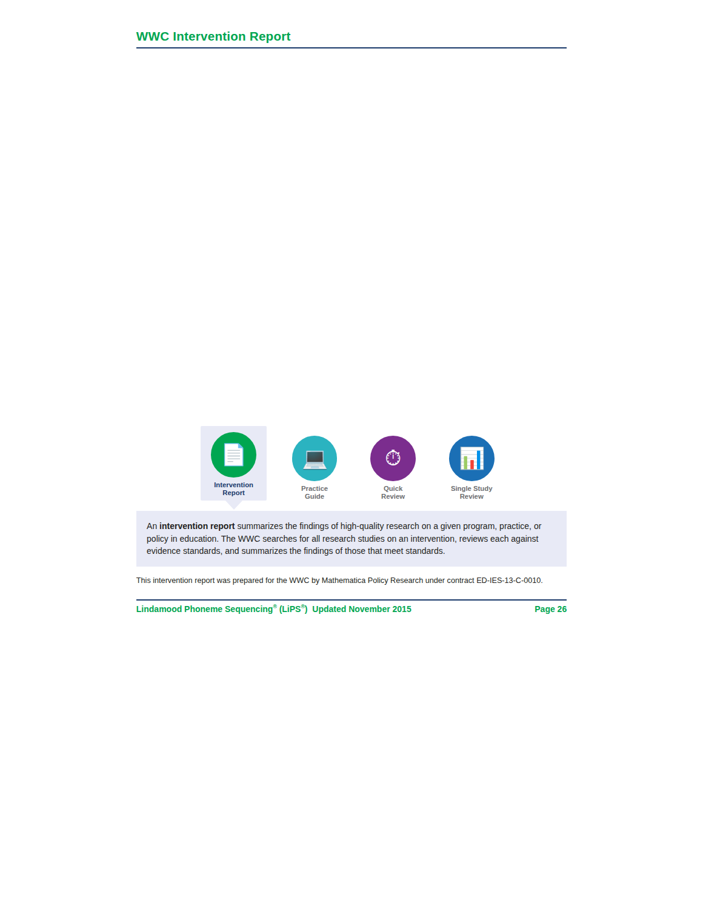WWC Intervention Report
📄
Intervention
Report
💻
Practice
Guide
⏱
Quick
Review
📊
Single Study
Review
An intervention report summarizes the findings of high-quality research on a given program, practice, or policy in education. The WWC searches for all research studies on an intervention, reviews each against evidence standards, and summarizes the findings of those that meet standards.
This intervention report was prepared for the WWC by Mathematica Policy Research under contract ED-IES-13-C-0010.
Lindamood Phoneme Sequencing® (LiPS®) Updated November 2015 Page 26